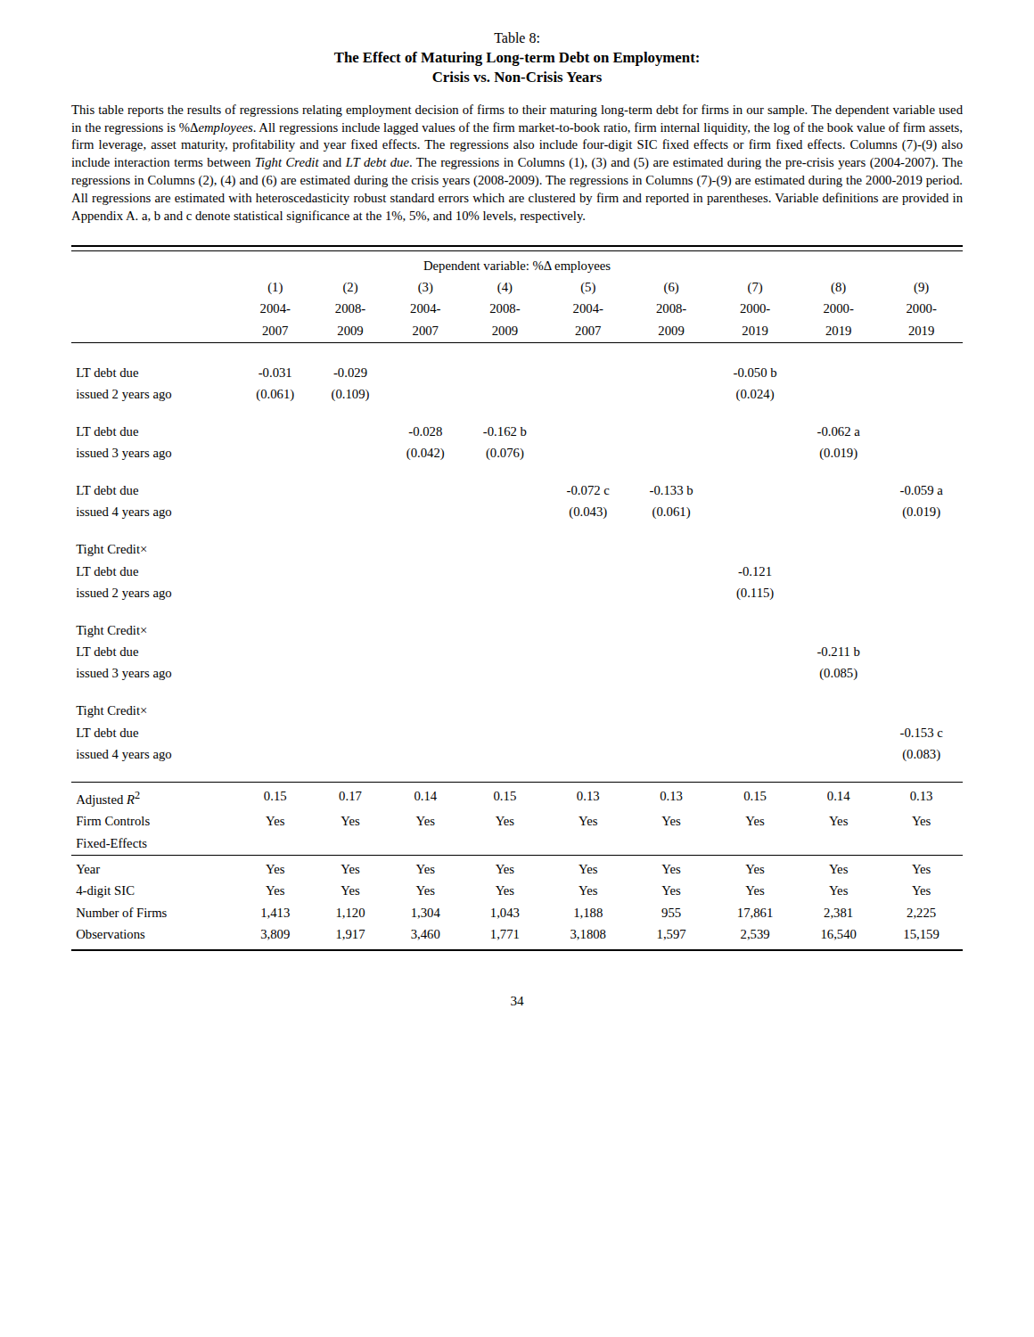Table 8:
The Effect of Maturing Long-term Debt on Employment:
Crisis vs. Non-Crisis Years
This table reports the results of regressions relating employment decision of firms to their maturing long-term debt for firms in our sample. The dependent variable used in the regressions is %Δemployees. All regressions include lagged values of the firm market-to-book ratio, firm internal liquidity, the log of the book value of firm assets, firm leverage, asset maturity, profitability and year fixed effects. The regressions also include four-digit SIC fixed effects or firm fixed effects. Columns (7)-(9) also include interaction terms between Tight Credit and LT debt due. The regressions in Columns (1), (3) and (5) are estimated during the pre-crisis years (2004-2007). The regressions in Columns (2), (4) and (6) are estimated during the crisis years (2008-2009). The regressions in Columns (7)-(9) are estimated during the 2000-2019 period. All regressions are estimated with heteroscedasticity robust standard errors which are clustered by firm and reported in parentheses. Variable definitions are provided in Appendix A. a, b and c denote statistical significance at the 1%, 5%, and 10% levels, respectively.
| Dependent variable: %Δ employees |
| | (1) | (2) | (3) | (4) | (5) | (6) | (7) | (8) | (9) |
| | 2004- | 2008- | 2004- | 2008- | 2004- | 2008- | 2000- | 2000- | 2000- |
| | 2007 | 2009 | 2007 | 2009 | 2007 | 2009 | 2019 | 2019 | 2019 |
| LT debt due | -0.031 | -0.029 | | | | | -0.050 b | | |
| issued 2 years ago | (0.061) | (0.109) | | | | | (0.024) | | |
| LT debt due | | | -0.028 | -0.162 b | | | | -0.062 a | |
| issued 3 years ago | | | (0.042) | (0.076) | | | | (0.019) | |
| LT debt due | | | | | -0.072 c | -0.133 b | | | -0.059 a |
| issued 4 years ago | | | | | (0.043) | (0.061) | | | (0.019) |
| Tight Credit× | | | | | | | | | |
| LT debt due | | | | | | | -0.121 | | |
| issued 2 years ago | | | | | | | (0.115) | | |
| Tight Credit× | | | | | | | | | |
| LT debt due | | | | | | | | -0.211 b | |
| issued 3 years ago | | | | | | | | (0.085) | |
| Tight Credit× | | | | | | | | | |
| LT debt due | | | | | | | | | -0.153 c |
| issued 4 years ago | | | | | | | | | (0.083) |
| Adjusted R 2 | 0.15 | 0.17 | 0.14 | 0.15 | 0.13 | 0.13 | 0.15 | 0.14 | 0.13 |
| Firm Controls | Yes | Yes | Yes | Yes | Yes | Yes | Yes | Yes | Yes |
| Fixed-Effects | | | | | | | | | |
| Year | Yes | Yes | Yes | Yes | Yes | Yes | Yes | Yes | Yes |
| 4-digit SIC | Yes | Yes | Yes | Yes | Yes | Yes | Yes | Yes | Yes |
| Number of Firms | 1,413 | 1,120 | 1,304 | 1,043 | 1,188 | 955 | 17,861 | 2,381 | 2,225 |
| Observations | 3,809 | 1,917 | 3,460 | 1,771 | 3,1808 | 1,597 | 2,539 | 16,540 | 15,159 |
34